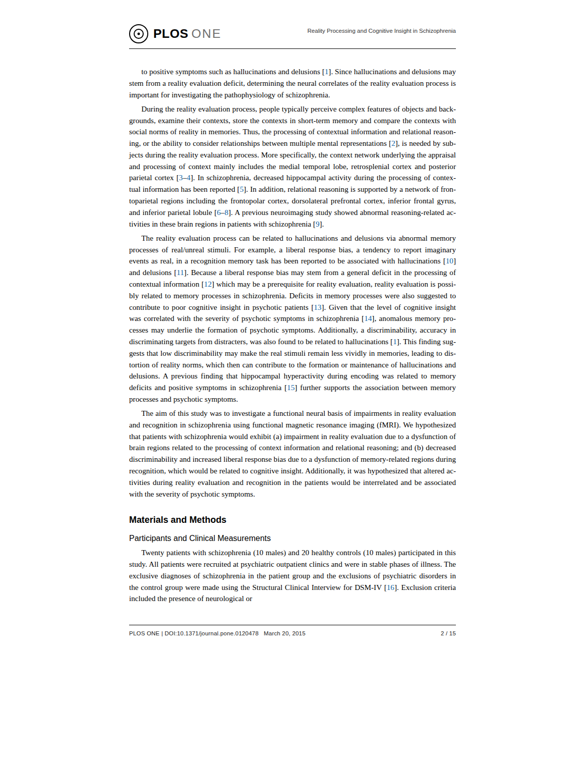PLOSONE
Reality Processing and Cognitive Insight in Schizophrenia
to positive symptoms such as hallucinations and delusions [1]. Since hallucinations and delusions may stem from a reality evaluation deficit, determining the neural correlates of the reality evaluation process is important for investigating the pathophysiology of schizophrenia.
During the reality evaluation process, people typically perceive complex features of objects and backgrounds, examine their contexts, store the contexts in short-term memory and compare the contexts with social norms of reality in memories. Thus, the processing of contextual information and relational reasoning, or the ability to consider relationships between multiple mental representations [2], is needed by subjects during the reality evaluation process. More specifically, the context network underlying the appraisal and processing of context mainly includes the medial temporal lobe, retrosplenial cortex and posterior parietal cortex [3–4]. In schizophrenia, decreased hippocampal activity during the processing of contextual information has been reported [5]. In addition, relational reasoning is supported by a network of frontoparietal regions including the frontopolar cortex, dorsolateral prefrontal cortex, inferior frontal gyrus, and inferior parietal lobule [6–8]. A previous neuroimaging study showed abnormal reasoning-related activities in these brain regions in patients with schizophrenia [9].
The reality evaluation process can be related to hallucinations and delusions via abnormal memory processes of real/unreal stimuli. For example, a liberal response bias, a tendency to report imaginary events as real, in a recognition memory task has been reported to be associated with hallucinations [10] and delusions [11]. Because a liberal response bias may stem from a general deficit in the processing of contextual information [12] which may be a prerequisite for reality evaluation, reality evaluation is possibly related to memory processes in schizophrenia. Deficits in memory processes were also suggested to contribute to poor cognitive insight in psychotic patients [13]. Given that the level of cognitive insight was correlated with the severity of psychotic symptoms in schizophrenia [14], anomalous memory processes may underlie the formation of psychotic symptoms. Additionally, a discriminability, accuracy in discriminating targets from distracters, was also found to be related to hallucinations [1]. This finding suggests that low discriminability may make the real stimuli remain less vividly in memories, leading to distortion of reality norms, which then can contribute to the formation or maintenance of hallucinations and delusions. A previous finding that hippocampal hyperactivity during encoding was related to memory deficits and positive symptoms in schizophrenia [15] further supports the association between memory processes and psychotic symptoms.
The aim of this study was to investigate a functional neural basis of impairments in reality evaluation and recognition in schizophrenia using functional magnetic resonance imaging (fMRI). We hypothesized that patients with schizophrenia would exhibit (a) impairment in reality evaluation due to a dysfunction of brain regions related to the processing of context information and relational reasoning; and (b) decreased discriminability and increased liberal response bias due to a dysfunction of memory-related regions during recognition, which would be related to cognitive insight. Additionally, it was hypothesized that altered activities during reality evaluation and recognition in the patients would be interrelated and be associated with the severity of psychotic symptoms.
Materials and Methods
Participants and Clinical Measurements
Twenty patients with schizophrenia (10 males) and 20 healthy controls (10 males) participated in this study. All patients were recruited at psychiatric outpatient clinics and were in stable phases of illness. The exclusive diagnoses of schizophrenia in the patient group and the exclusions of psychiatric disorders in the control group were made using the Structural Clinical Interview for DSM-IV [16]. Exclusion criteria included the presence of neurological or
PLOS ONE | DOI:10.1371/journal.pone.0120478 March 20, 2015
2 / 15